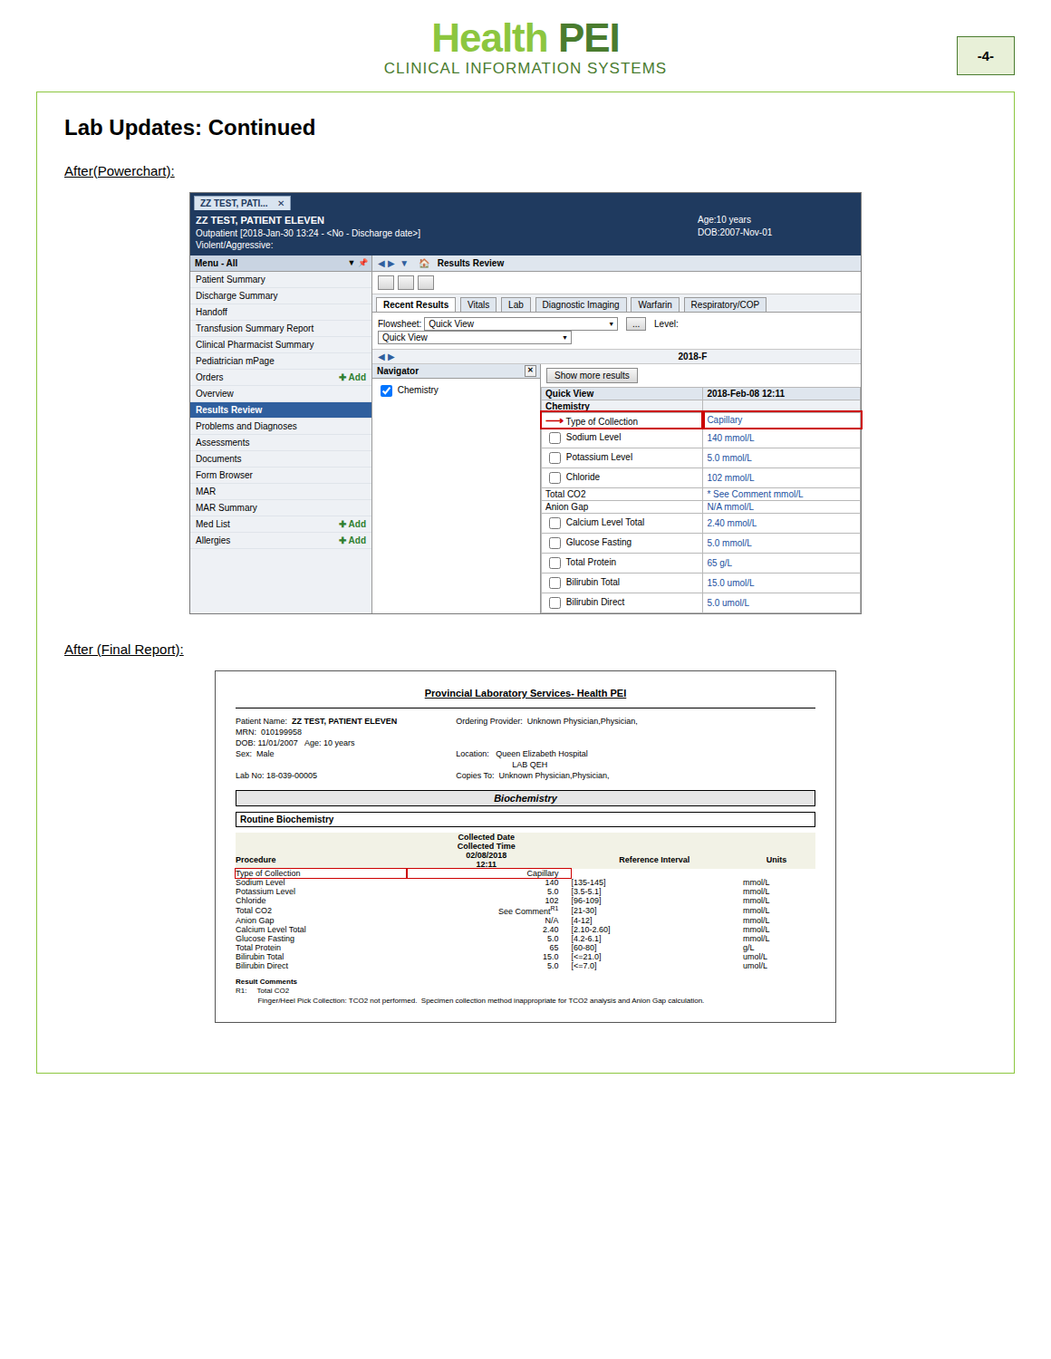Health PEI
CLINICAL INFORMATION SYSTEMS
-4-
Lab Updates: Continued
After(Powerchart):
ZZ TEST, PATI... ✕
ZZ TEST, PATIENT ELEVEN
Outpatient [2018-Jan-30 13:24 - <No - Discharge date>]
Violent/Aggressive: Age:10 years
DOB:2007-Nov-01
Menu - All ▼ 📌
Patient Summary
Discharge Summary
Handoff
Transfusion Summary Report
Clinical Pharmacist Summary
Pediatrician mPage
Orders ✚ Add
Overview
Results Review
Problems and Diagnoses
Assessments
Documents
Form Browser
MAR
MAR Summary
Med List ✚ Add
Allergies ✚ Add
◀ ▶ ▼ 🏠 Results Review
Recent Results Vitals Lab Diagnostic Imaging Warfarin Respiratory/COP
Flowsheet: Quick View ... Level: Quick View
◀ ▶ 2018-F
Navigator ✕
Chemistry
Show more results
| Quick View | 2018-Feb-08 12:11 |
| --- | --- |
| Chemistry | |
| ⟶ Type of Collection | Capillary |
| Sodium Level | 140 mmol/L |
| Potassium Level | 5.0 mmol/L |
| Chloride | 102 mmol/L |
| Total CO2 | * See Comment mmol/L |
| Anion Gap | N/A mmol/L |
| Calcium Level Total | 2.40 mmol/L |
| Glucose Fasting | 5.0 mmol/L |
| Total Protein | 65 g/L |
| Bilirubin Total | 15.0 umol/L |
| Bilirubin Direct | 5.0 umol/L |
After (Final Report):
Provincial Laboratory Services- Health PEI
| Patient Name: ZZ TEST, PATIENT ELEVEN | Ordering Provider: Unknown Physician,Physician, |
| MRN: 010199958 | |
| DOB: 11/01/2007 Age: 10 years | |
| Sex: Male | Location: Queen Elizabeth Hospital |
| | LAB QEH |
| Lab No: 18-039-00005 | Copies To: Unknown Physician,Physician, |
Biochemistry
Routine Biochemistry
| | Collected Date | | |
| | Collected Time | | |
| Procedure | 02/08/2018 12:11 | Reference Interval | Units |
| Type of Collection | Capillary | | |
| Sodium Level | 140 | [135-145] | mmol/L |
| Potassium Level | 5.0 | [3.5-5.1] | mmol/L |
| Chloride | 102 | [96-109] | mmol/L |
| Total CO2 | See Comment R1 | [21-30] | mmol/L |
| Anion Gap | N/A | [4-12] | mmol/L |
| Calcium Level Total | 2.40 | [2.10-2.60] | mmol/L |
| Glucose Fasting | 5.0 | [4.2-6.1] | mmol/L |
| Total Protein | 65 | [60-80] | g/L |
| Bilirubin Total | 15.0 | [<=21.0] | umol/L |
| Bilirubin Direct | 5.0 | [<=7.0] | umol/L |
Result Comments
R1: Total CO2
Finger/Heel Pick Collection: TCO2 not performed. Specimen collection method inappropriate for TCO2 analysis and Anion Gap calculation.